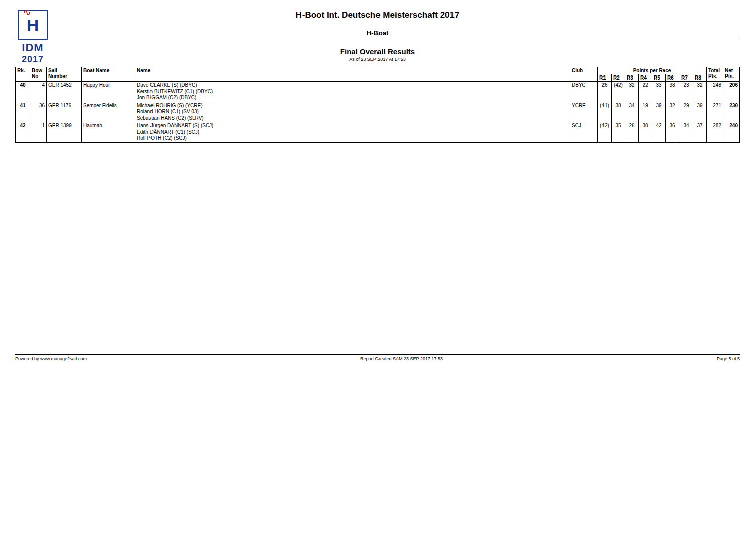∿ H
IDM
2017
H-Boot Int. Deutsche Meisterschaft 2017
H-Boat
Final Overall Results
As of 23 SEP 2017 At 17:53
| Rk. | Bow No | Sail Number | Boat Name | Name | Club | Points per Race | Total Pts. | Net Pts. |
| --- | --- | --- | --- | --- | --- | --- | --- | --- |
| R1 | R2 | R3 | R4 | R5 | R6 | R7 | R8 |
| 40 | 4 | GER 1452 | Happy Hour | Dave CLARKE (S) (DBYC) Kerstin BUTKEWITZ (C1) (DBYC) Jon BIGGAM (C2) (DBYC) | DBYC | 26 | (42) | 32 | 22 | 33 | 38 | 23 | 32 | 248 | 206 |
| 41 | 36 | GER 1176 | Semper Fidelis | Michael RÖHRIG (S) (YCRE) Roland HORN (C1) (SV 03) Sebastian HANS (C2) (SLRV) | YCRE | (41) | 38 | 34 | 19 | 39 | 32 | 29 | 39 | 271 | 230 |
| 42 | 1 | GER 1399 | Hautnah | Hans-Jürgen DÄNNART (S) (SCJ) Edith DÄNNART (C1) (SCJ) Rolf POTH (C2) (SCJ) | SCJ | (42) | 35 | 26 | 30 | 42 | 36 | 34 | 37 | 282 | 240 |
Powered by www.manage2sail.com
Report Created SAM 23 SEP 2017 17:53
Page 5 of 5